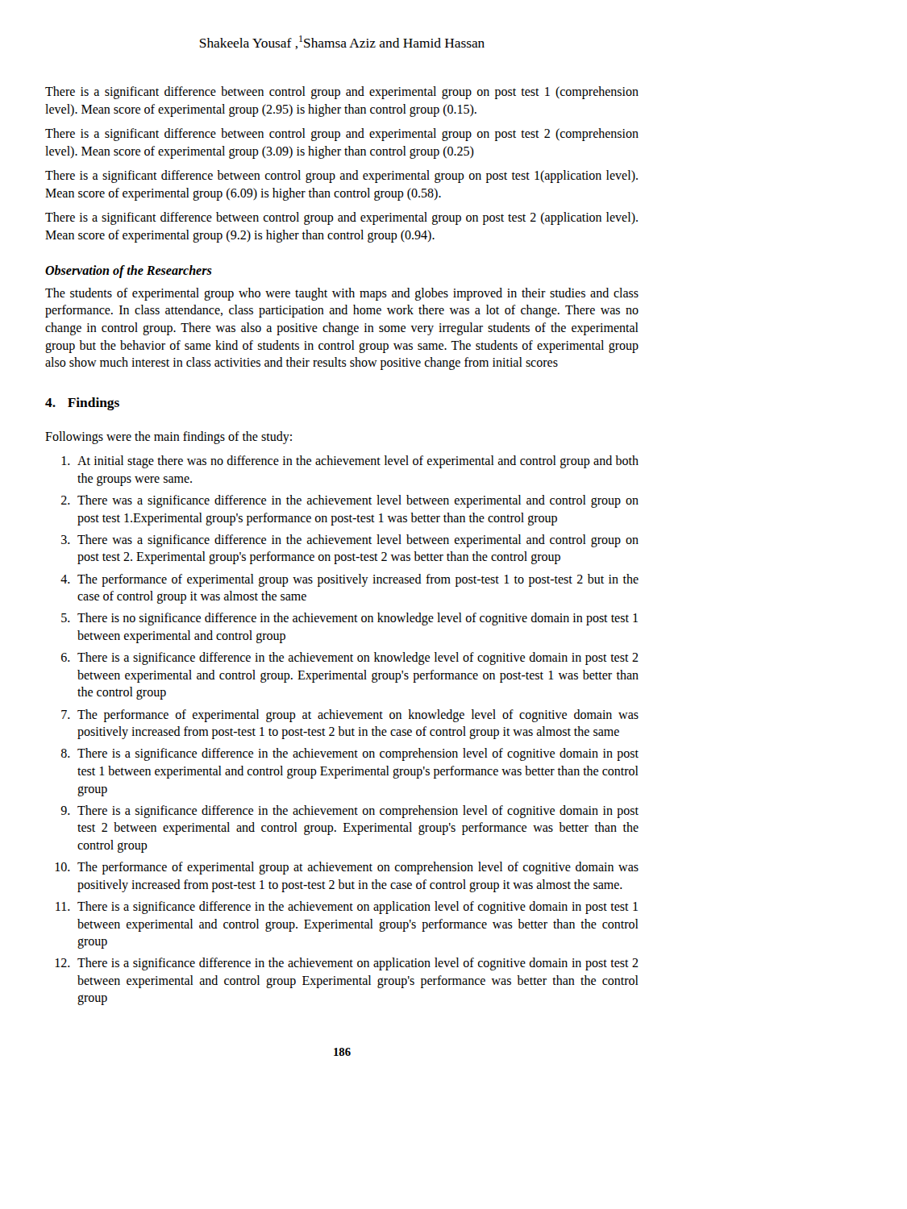Shakeela Yousaf ,1Shamsa Aziz and Hamid Hassan
There is a significant difference between control group and experimental group on post test 1 (comprehension level). Mean score of experimental group (2.95) is higher than control group (0.15).
There is a significant difference between control group and experimental group on post test 2 (comprehension level). Mean score of experimental group (3.09) is higher than control group (0.25)
There is a significant difference between control group and experimental group on post test 1(application level). Mean score of experimental group (6.09) is higher than control group (0.58).
There is a significant difference between control group and experimental group on post test 2 (application level). Mean score of experimental group (9.2) is higher than control group (0.94).
Observation of the Researchers
The students of experimental group who were taught with maps and globes improved in their studies and class performance. In class attendance, class participation and home work there was a lot of change. There was no change in control group. There was also a positive change in some very irregular students of the experimental group but the behavior of same kind of students in control group was same. The students of experimental group also show much interest in class activities and their results show positive change from initial scores
4. Findings
Followings were the main findings of the study:
At initial stage there was no difference in the achievement level of experimental and control group and both the groups were same.
There was a significance difference in the achievement level between experimental and control group on post test 1.Experimental group's performance on post-test 1 was better than the control group
There was a significance difference in the achievement level between experimental and control group on post test 2. Experimental group's performance on post-test 2 was better than the control group
The performance of experimental group was positively increased from post-test 1 to post-test 2 but in the case of control group it was almost the same
There is no significance difference in the achievement on knowledge level of cognitive domain in post test 1 between experimental and control group
There is a significance difference in the achievement on knowledge level of cognitive domain in post test 2 between experimental and control group. Experimental group's performance on post-test 1 was better than the control group
The performance of experimental group at achievement on knowledge level of cognitive domain was positively increased from post-test 1 to post-test 2 but in the case of control group it was almost the same
There is a significance difference in the achievement on comprehension level of cognitive domain in post test 1 between experimental and control group Experimental group's performance was better than the control group
There is a significance difference in the achievement on comprehension level of cognitive domain in post test 2 between experimental and control group. Experimental group's performance was better than the control group
The performance of experimental group at achievement on comprehension level of cognitive domain was positively increased from post-test 1 to post-test 2 but in the case of control group it was almost the same.
There is a significance difference in the achievement on application level of cognitive domain in post test 1 between experimental and control group. Experimental group's performance was better than the control group
There is a significance difference in the achievement on application level of cognitive domain in post test 2 between experimental and control group Experimental group's performance was better than the control group
186